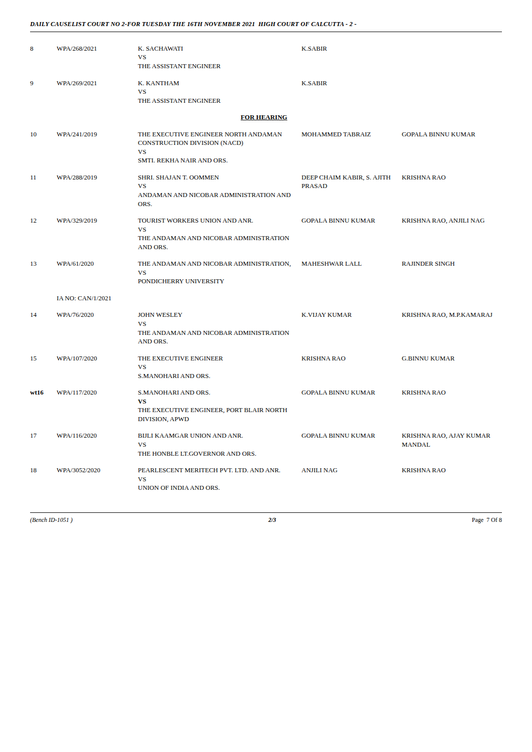DAILY CAUSELIST COURT NO 2-FOR TUESDAY THE 16TH NOVEMBER 2021 HIGH COURT OF CALCUTTA - 2 -
| 8 | WPA/268/2021 | K. SACHAWATI VS THE ASSISTANT ENGINEER | K.SABIR | |
| 9 | WPA/269/2021 | K. KANTHAM VS THE ASSISTANT ENGINEER | K.SABIR | |
| FOR HEARING |
| 10 | WPA/241/2019 | THE EXECUTIVE ENGINEER NORTH ANDAMAN CONSTRUCTION DIVISION (NACD) VS SMTI. REKHA NAIR AND ORS. | MOHAMMED TABRAIZ | GOPALA BINNU KUMAR |
| 11 | WPA/288/2019 | SHRI. SHAJAN T. OOMMEN VS ANDAMAN AND NICOBAR ADMINISTRATION AND ORS. | DEEP CHAIM KABIR, S. AJITH PRASAD | KRISHNA RAO |
| 12 | WPA/329/2019 | TOURIST WORKERS UNION AND ANR. VS THE ANDAMAN AND NICOBAR ADMINISTRATION AND ORS. | GOPALA BINNU KUMAR | KRISHNA RAO, ANJILI NAG |
| 13 | WPA/61/2020 | THE ANDAMAN AND NICOBAR ADMINISTRATION, VS PONDICHERRY UNIVERSITY | MAHESHWAR LALL | RAJINDER SINGH |
| | IA NO: CAN/1/2021 |
| 14 | WPA/76/2020 | JOHN WESLEY VS THE ANDAMAN AND NICOBAR ADMINISTRATION AND ORS. | K.VIJAY KUMAR | KRISHNA RAO, M.P.KAMARAJ |
| 15 | WPA/107/2020 | THE EXECUTIVE ENGINEER VS S.MANOHARI AND ORS. | KRISHNA RAO | G.BINNU KUMAR |
| wt16 | WPA/117/2020 | S.MANOHARI AND ORS. VS THE EXECUTIVE ENGINEER, PORT BLAIR NORTH DIVISION, APWD | GOPALA BINNU KUMAR | KRISHNA RAO |
| 17 | WPA/116/2020 | BIJLI KAAMGAR UNION AND ANR. VS THE HONBLE LT.GOVERNOR AND ORS. | GOPALA BINNU KUMAR | KRISHNA RAO, AJAY KUMAR MANDAL |
| 18 | WPA/3052/2020 | PEARLESCENT MERITECH PVT. LTD. AND ANR. VS UNION OF INDIA AND ORS. | ANJILI NAG | KRISHNA RAO |
(Bench ID-1051 ) 2/3 Page 7 Of 8